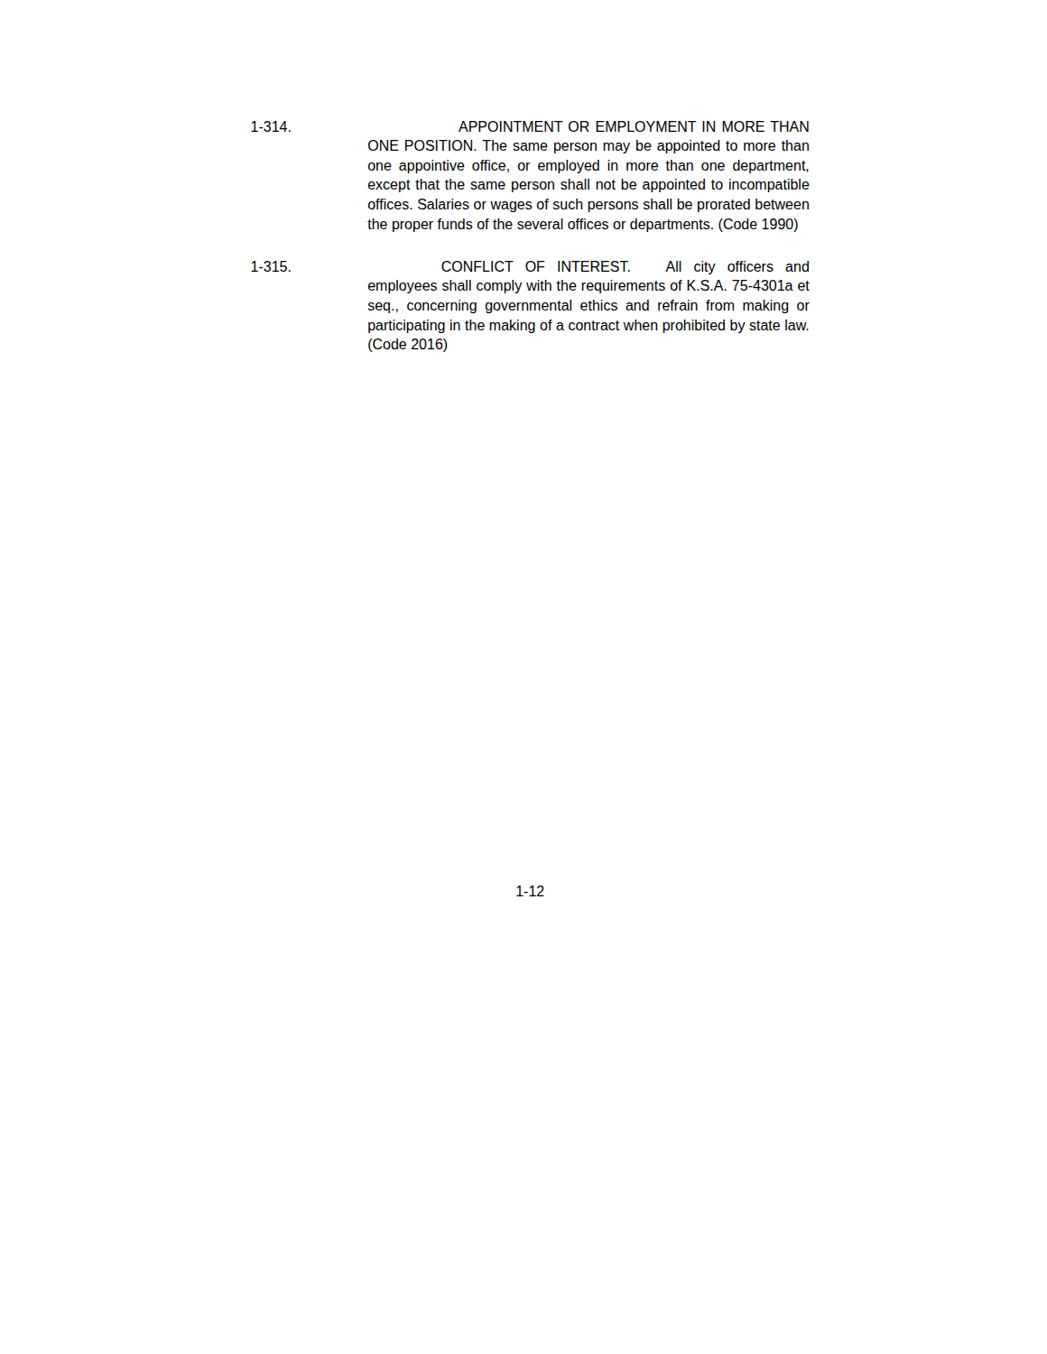1-314.
APPOINTMENT OR EMPLOYMENT IN MORE THAN ONE POSITION. The same person may be appointed to more than one appointive office, or employed in more than one department, except that the same person shall not be appointed to incompatible offices. Salaries or wages of such persons shall be prorated between the proper funds of the several offices or departments. (Code 1990)
1-315.
CONFLICT OF INTEREST. All city officers and employees shall comply with the requirements of K.S.A. 75-4301a et seq., concerning governmental ethics and refrain from making or participating in the making of a contract when prohibited by state law. (Code 2016)
1-12